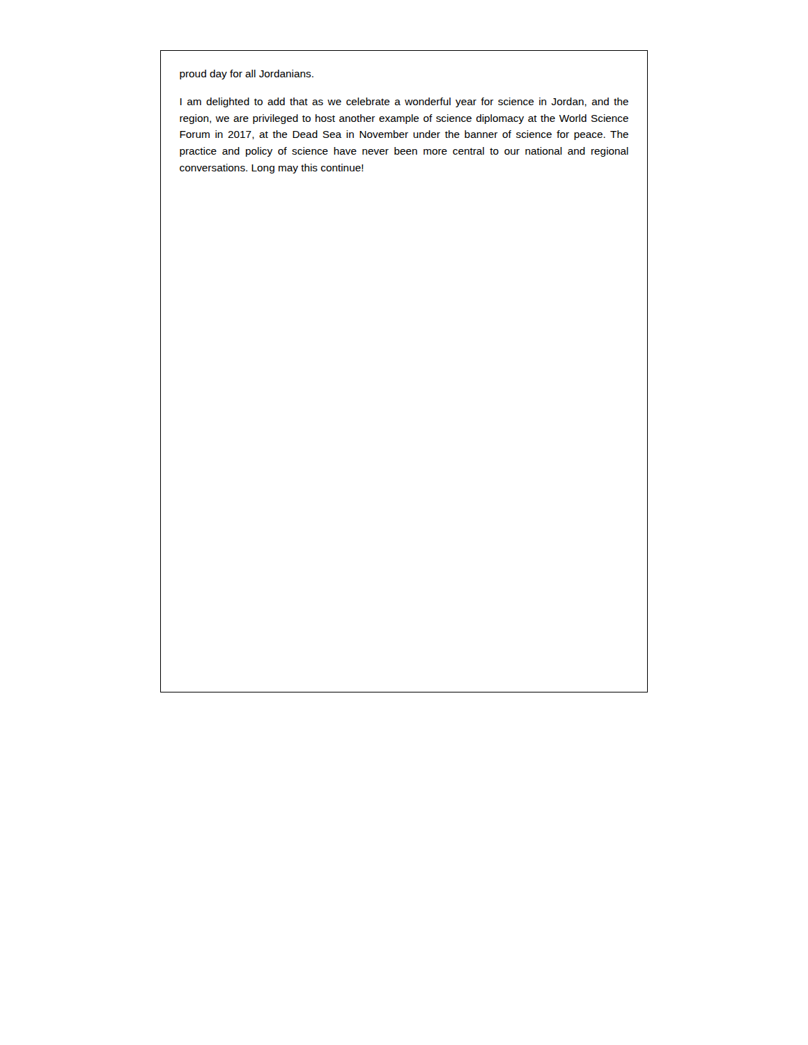proud day for all Jordanians.
I am delighted to add that as we celebrate a wonderful year for science in Jordan, and the region, we are privileged to host another example of science diplomacy at the World Science Forum in 2017, at the Dead Sea in November under the banner of science for peace. The practice and policy of science have never been more central to our national and regional conversations. Long may this continue!